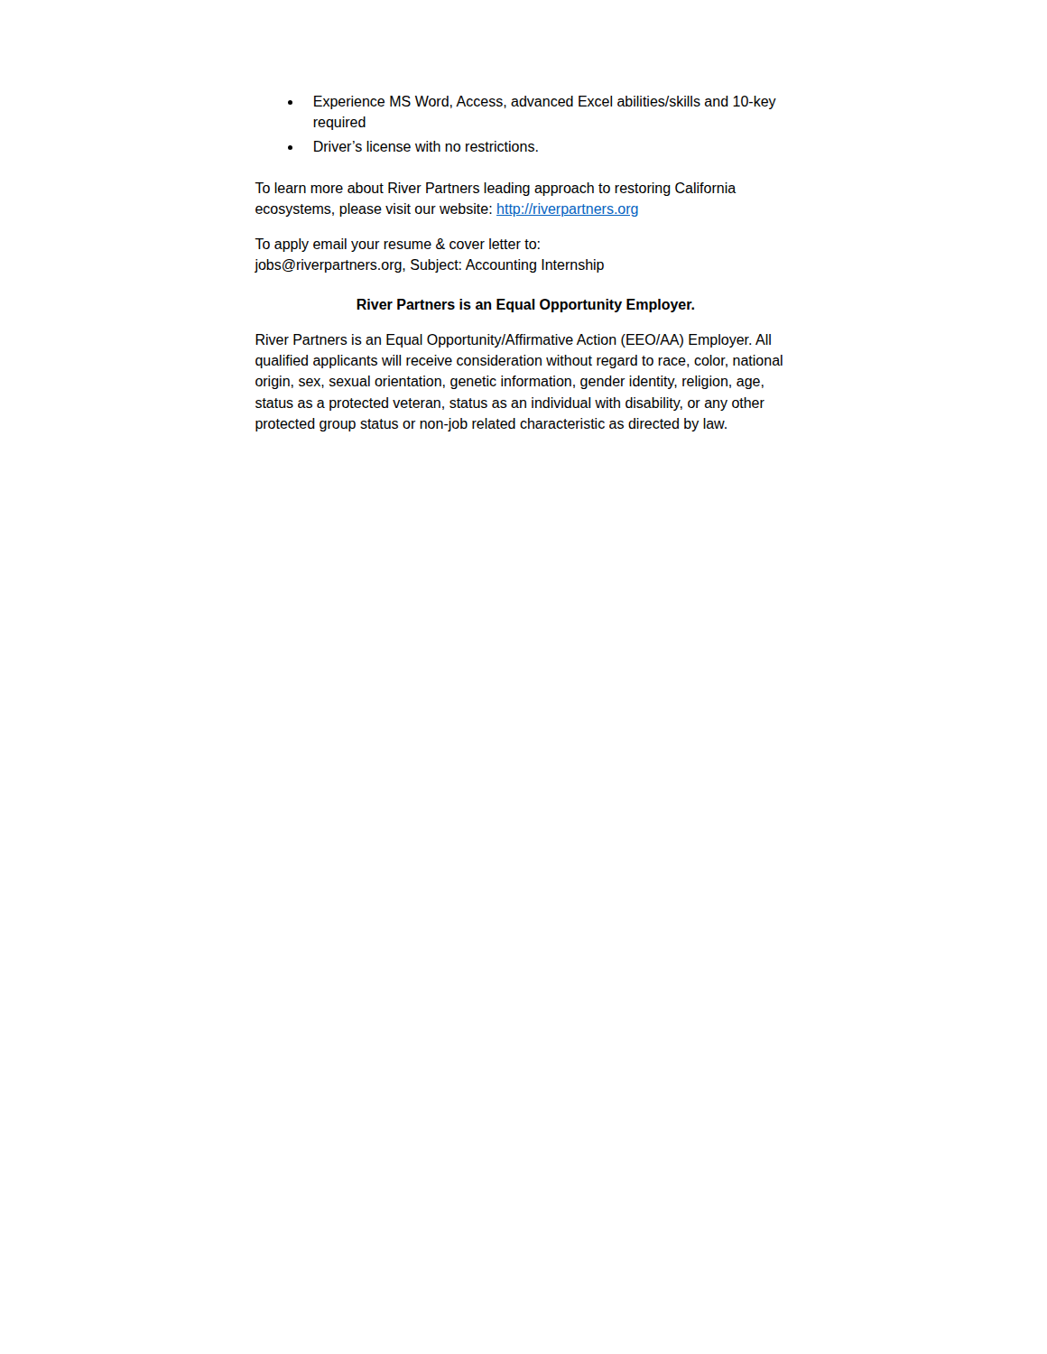Experience MS Word, Access, advanced Excel abilities/skills and 10-key required
Driver’s license with no restrictions.
To learn more about River Partners leading approach to restoring California ecosystems, please visit our website: http://riverpartners.org
To apply email your resume & cover letter to:
jobs@riverpartners.org, Subject: Accounting Internship
River Partners is an Equal Opportunity Employer.
River Partners is an Equal Opportunity/Affirmative Action (EEO/AA) Employer. All qualified applicants will receive consideration without regard to race, color, national origin, sex, sexual orientation, genetic information, gender identity, religion, age, status as a protected veteran, status as an individual with disability, or any other protected group status or non-job related characteristic as directed by law.